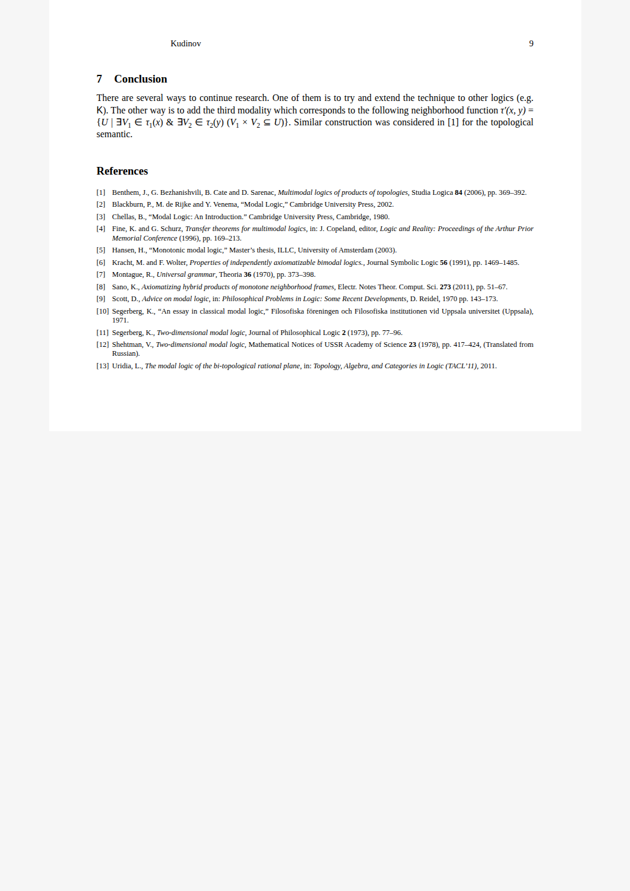Kudinov 9
7 Conclusion
There are several ways to continue research. One of them is to try and extend the technique to other logics (e.g. K). The other way is to add the third modality which corresponds to the following neighborhood function τ′(x, y) = {U | ∃V1 ∈ τ1(x) & ∃V2 ∈ τ2(y) (V1 × V2 ⊆ U)}. Similar construction was considered in [1] for the topological semantic.
References
[1] Benthem, J., G. Bezhanishvili, B. Cate and D. Sarenac, Multimodal logics of products of topologies, Studia Logica 84 (2006), pp. 369–392.
[2] Blackburn, P., M. de Rijke and Y. Venema, “Modal Logic,” Cambridge University Press, 2002.
[3] Chellas, B., “Modal Logic: An Introduction.” Cambridge University Press, Cambridge, 1980.
[4] Fine, K. and G. Schurz, Transfer theorems for multimodal logics, in: J. Copeland, editor, Logic and Reality: Proceedings of the Arthur Prior Memorial Conference (1996), pp. 169–213.
[5] Hansen, H., “Monotonic modal logic,” Master’s thesis, ILLC, University of Amsterdam (2003).
[6] Kracht, M. and F. Wolter, Properties of independently axiomatizable bimodal logics., Journal Symbolic Logic 56 (1991), pp. 1469–1485.
[7] Montague, R., Universal grammar, Theoria 36 (1970), pp. 373–398.
[8] Sano, K., Axiomatizing hybrid products of monotone neighborhood frames, Electr. Notes Theor. Comput. Sci. 273 (2011), pp. 51–67.
[9] Scott, D., Advice on modal logic, in: Philosophical Problems in Logic: Some Recent Developments, D. Reidel, 1970 pp. 143–173.
[10] Segerberg, K., “An essay in classical modal logic,” Filosofiska föreningen och Filosofiska institutionen vid Uppsala universitet (Uppsala), 1971.
[11] Segerberg, K., Two-dimensional modal logic, Journal of Philosophical Logic 2 (1973), pp. 77–96.
[12] Shehtman, V., Two-dimensional modal logic, Mathematical Notices of USSR Academy of Science 23 (1978), pp. 417–424, (Translated from Russian).
[13] Uridia, L., The modal logic of the bi-topological rational plane, in: Topology, Algebra, and Categories in Logic (TACL’11), 2011.